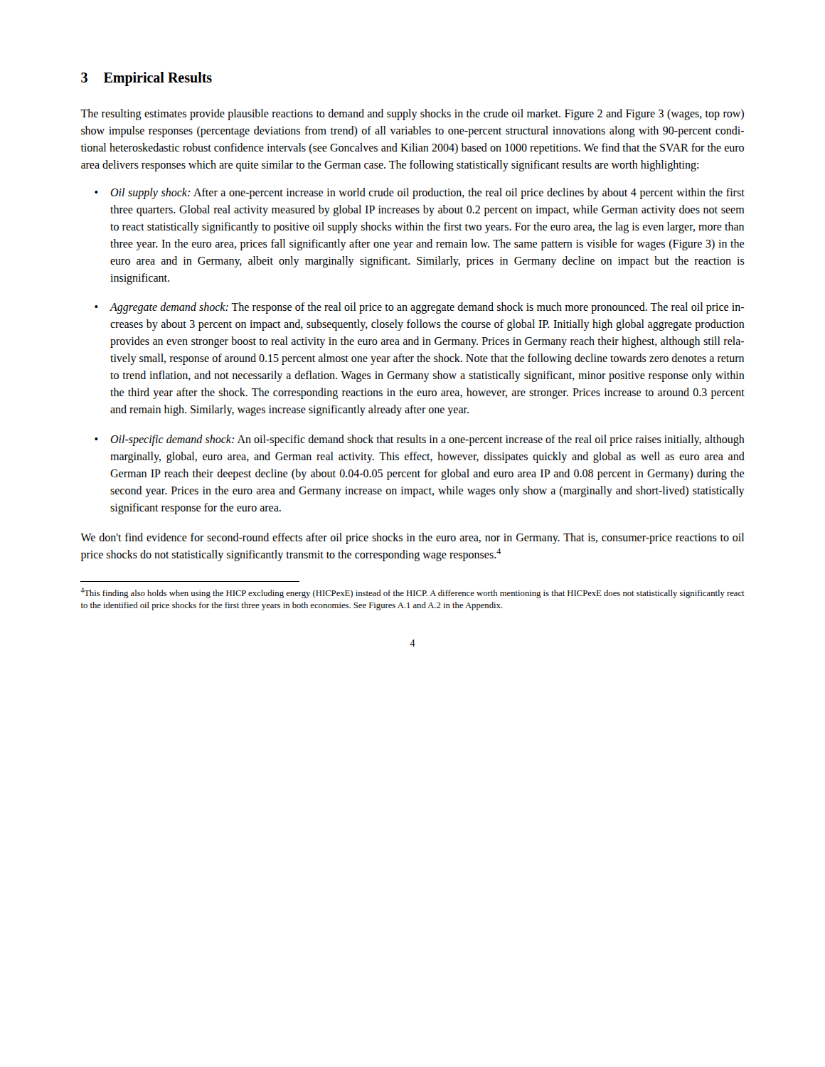3 Empirical Results
The resulting estimates provide plausible reactions to demand and supply shocks in the crude oil market. Figure 2 and Figure 3 (wages, top row) show impulse responses (percentage deviations from trend) of all variables to one-percent structural innovations along with 90-percent conditional heteroskedastic robust confidence intervals (see Goncalves and Kilian 2004) based on 1000 repetitions. We find that the SVAR for the euro area delivers responses which are quite similar to the German case. The following statistically significant results are worth highlighting:
Oil supply shock: After a one-percent increase in world crude oil production, the real oil price declines by about 4 percent within the first three quarters. Global real activity measured by global IP increases by about 0.2 percent on impact, while German activity does not seem to react statistically significantly to positive oil supply shocks within the first two years. For the euro area, the lag is even larger, more than three year. In the euro area, prices fall significantly after one year and remain low. The same pattern is visible for wages (Figure 3) in the euro area and in Germany, albeit only marginally significant. Similarly, prices in Germany decline on impact but the reaction is insignificant.
Aggregate demand shock: The response of the real oil price to an aggregate demand shock is much more pronounced. The real oil price increases by about 3 percent on impact and, subsequently, closely follows the course of global IP. Initially high global aggregate production provides an even stronger boost to real activity in the euro area and in Germany. Prices in Germany reach their highest, although still relatively small, response of around 0.15 percent almost one year after the shock. Note that the following decline towards zero denotes a return to trend inflation, and not necessarily a deflation. Wages in Germany show a statistically significant, minor positive response only within the third year after the shock. The corresponding reactions in the euro area, however, are stronger. Prices increase to around 0.3 percent and remain high. Similarly, wages increase significantly already after one year.
Oil-specific demand shock: An oil-specific demand shock that results in a one-percent increase of the real oil price raises initially, although marginally, global, euro area, and German real activity. This effect, however, dissipates quickly and global as well as euro area and German IP reach their deepest decline (by about 0.04-0.05 percent for global and euro area IP and 0.08 percent in Germany) during the second year. Prices in the euro area and Germany increase on impact, while wages only show a (marginally and short-lived) statistically significant response for the euro area.
We don't find evidence for second-round effects after oil price shocks in the euro area, nor in Germany. That is, consumer-price reactions to oil price shocks do not statistically significantly transmit to the corresponding wage responses.4
4This finding also holds when using the HICP excluding energy (HICPexE) instead of the HICP. A difference worth mentioning is that HICPexE does not statistically significantly react to the identified oil price shocks for the first three years in both economies. See Figures A.1 and A.2 in the Appendix.
4